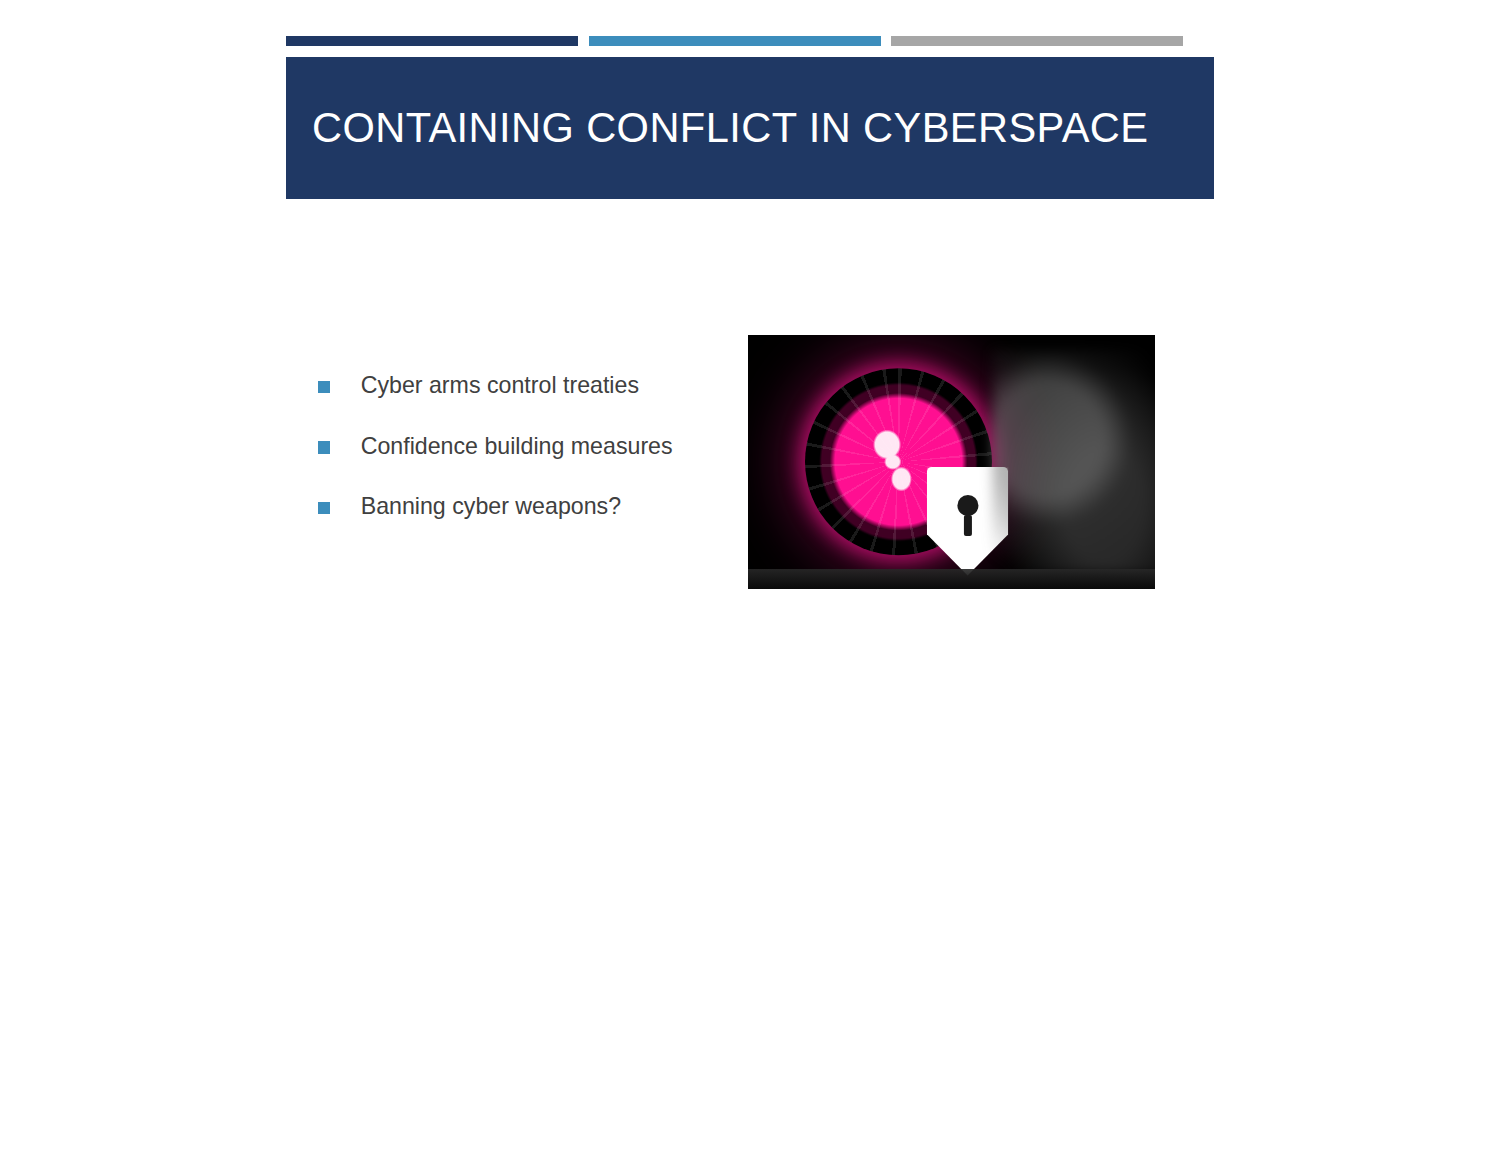Containing Conflict in Cyberspace
Cyber arms control treaties
Confidence building measures
Banning cyber weapons?